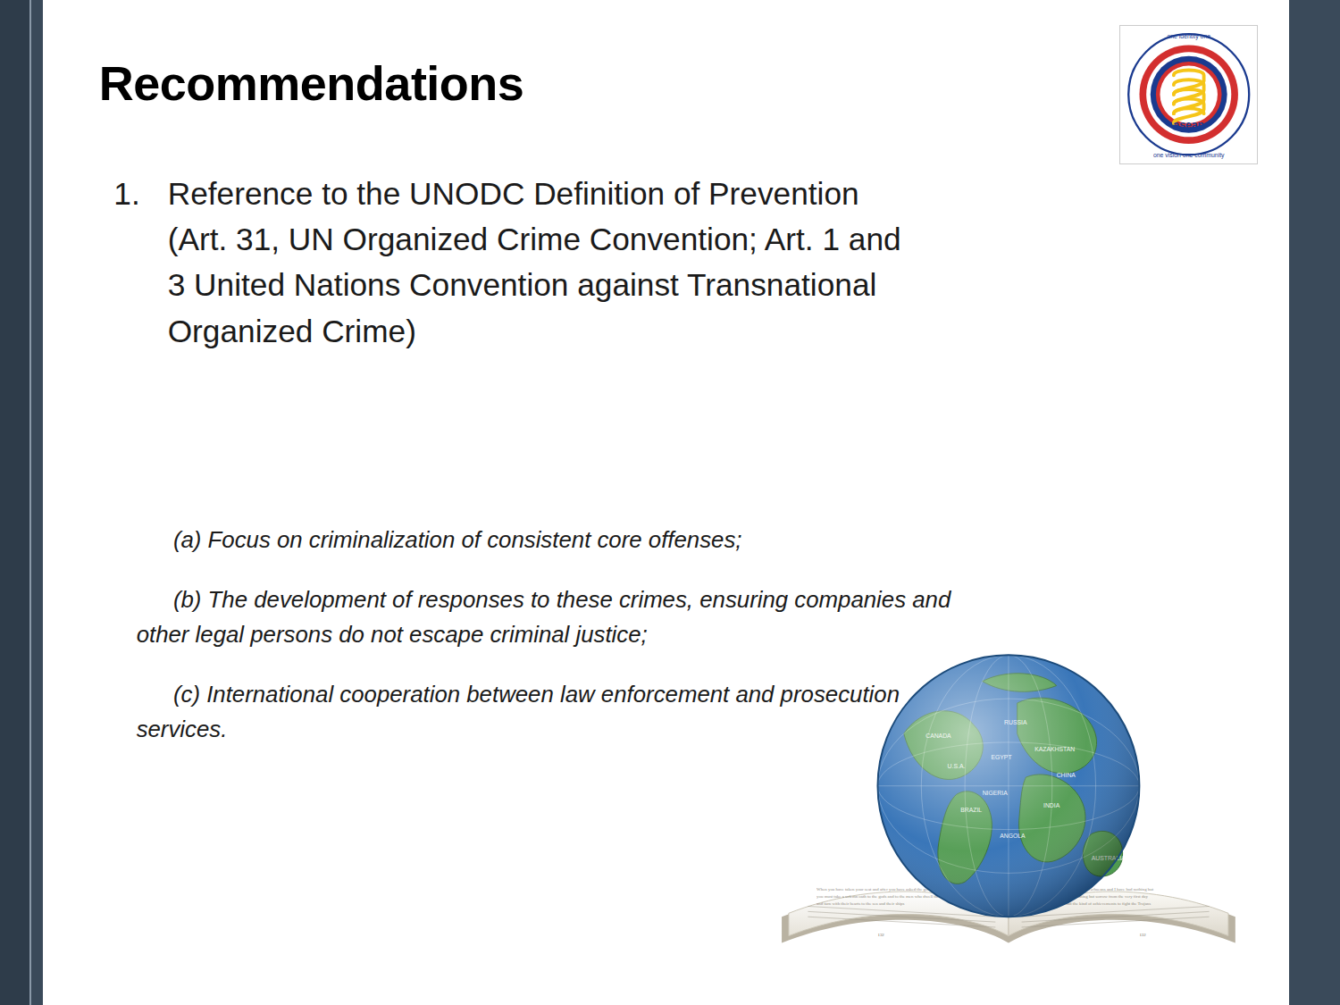Recommendations
Reference to the UNODC Definition of Prevention (Art. 31, UN Organized Crime Convention; Art. 1 and 3 United Nations Convention against Transnational Organized Crime)
(a) Focus on criminalization of consistent core offenses;
(b) The development of responses to these crimes, ensuring companies and other legal persons do not escape criminal justice;
(c) International cooperation between law enforcement and prosecution services.
asean one identity one one vision one community When you have taken your seat and after you have asked the gods for their favour you must take a solemn oath to the gods and to the men who dwell there and turn with their hearts to the sea and their ships here to remind the glory of the Achaeans and I have had nothing but sorrow and I have had nothing but sorrow from the very first day that they have set out the kind of achievements to fight the Trojans 132 132 CANADA U.S.A. BRAZIL RUSSIA KAZAKHSTAN CHINA INDIA EGYPT NIGERIA ANGOLA AUSTRALIA